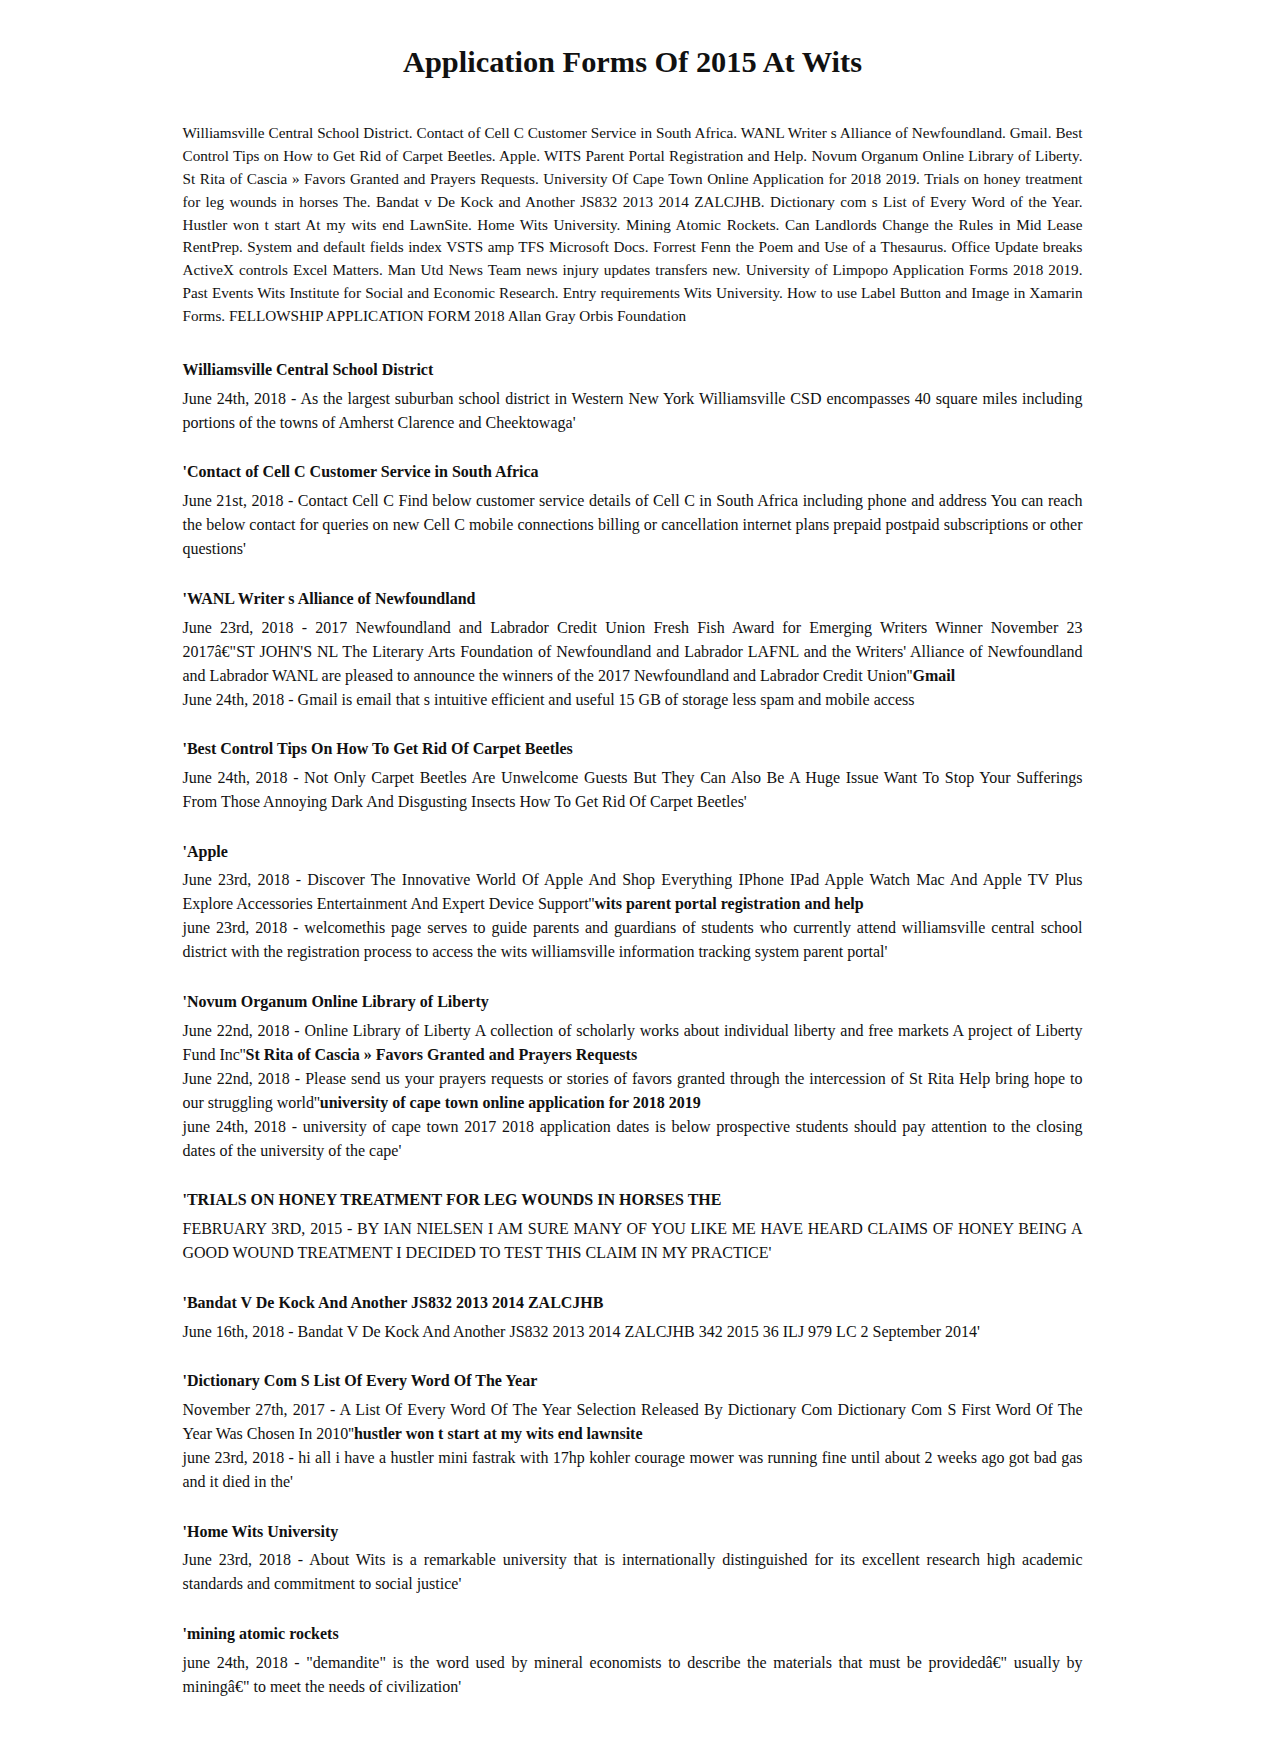Application Forms Of 2015 At Wits
Williamsville Central School District. Contact of Cell C Customer Service in South Africa. WANL Writer s Alliance of Newfoundland. Gmail. Best Control Tips on How to Get Rid of Carpet Beetles. Apple. WITS Parent Portal Registration and Help. Novum Organum Online Library of Liberty. St Rita of Cascia » Favors Granted and Prayers Requests. University Of Cape Town Online Application for 2018 2019. Trials on honey treatment for leg wounds in horses The. Bandat v De Kock and Another JS832 2013 2014 ZALCJHB. Dictionary com s List of Every Word of the Year. Hustler won t start At my wits end LawnSite. Home Wits University. Mining Atomic Rockets. Can Landlords Change the Rules in Mid Lease RentPrep. System and default fields index VSTS amp TFS Microsoft Docs. Forrest Fenn the Poem and Use of a Thesaurus. Office Update breaks ActiveX controls Excel Matters. Man Utd News Team news injury updates transfers new. University of Limpopo Application Forms 2018 2019. Past Events Wits Institute for Social and Economic Research. Entry requirements Wits University. How to use Label Button and Image in Xamarin Forms. FELLOWSHIP APPLICATION FORM 2018 Allan Gray Orbis Foundation
Williamsville Central School District
June 24th, 2018 - As the largest suburban school district in Western New York Williamsville CSD encompasses 40 square miles including portions of the towns of Amherst Clarence and Cheektowaga'
'Contact of Cell C Customer Service in South Africa
June 21st, 2018 - Contact Cell C Find below customer service details of Cell C in South Africa including phone and address You can reach the below contact for queries on new Cell C mobile connections billing or cancellation internet plans prepaid postpaid subscriptions or other questions'
'WANL Writer s Alliance of Newfoundland
June 23rd, 2018 - 2017 Newfoundland and Labrador Credit Union Fresh Fish Award for Emerging Writers Winner November 23 2017â€"ST JOHN'S NL The Literary Arts Foundation of Newfoundland and Labrador LAFNL and the Writers' Alliance of Newfoundland and Labrador WANL are pleased to announce the winners of the 2017 Newfoundland and Labrador Credit Union''Gmail
June 24th, 2018 - Gmail is email that s intuitive efficient and useful 15 GB of storage less spam and mobile access
'Best Control Tips On How To Get Rid Of Carpet Beetles
June 24th, 2018 - Not Only Carpet Beetles Are Unwelcome Guests But They Can Also Be A Huge Issue Want To Stop Your Sufferings From Those Annoying Dark And Disgusting Insects How To Get Rid Of Carpet Beetles'
'Apple
June 23rd, 2018 - Discover The Innovative World Of Apple And Shop Everything IPhone IPad Apple Watch Mac And Apple TV Plus Explore Accessories Entertainment And Expert Device Support''wits parent portal registration and help
june 23rd, 2018 - welcomethis page serves to guide parents and guardians of students who currently attend williamsville central school district with the registration process to access the wits williamsville information tracking system parent portal'
'Novum Organum Online Library of Liberty
June 22nd, 2018 - Online Library of Liberty A collection of scholarly works about individual liberty and free markets A project of Liberty Fund Inc''St Rita of Cascia » Favors Granted and Prayers Requests
June 22nd, 2018 - Please send us your prayers requests or stories of favors granted through the intercession of St Rita Help bring hope to our struggling world''university of cape town online application for 2018 2019
june 24th, 2018 - university of cape town 2017 2018 application dates is below prospective students should pay attention to the closing dates of the university of the cape'
'TRIALS ON HONEY TREATMENT FOR LEG WOUNDS IN HORSES THE
FEBRUARY 3RD, 2015 - BY IAN NIELSEN I AM SURE MANY OF YOU LIKE ME HAVE HEARD CLAIMS OF HONEY BEING A GOOD WOUND TREATMENT I DECIDED TO TEST THIS CLAIM IN MY PRACTICE'
'Bandat V De Kock And Another JS832 2013 2014 ZALCJHB
June 16th, 2018 - Bandat V De Kock And Another JS832 2013 2014 ZALCJHB 342 2015 36 ILJ 979 LC 2 September 2014'
'Dictionary Com S List Of Every Word Of The Year
November 27th, 2017 - A List Of Every Word Of The Year Selection Released By Dictionary Com Dictionary Com S First Word Of The Year Was Chosen In 2010''hustler won t start at my wits end lawnsite
june 23rd, 2018 - hi all i have a hustler mini fastrak with 17hp kohler courage mower was running fine until about 2 weeks ago got bad gas and it died in the'
'Home Wits University
June 23rd, 2018 - About Wits is a remarkable university that is internationally distinguished for its excellent research high academic standards and commitment to social justice'
'mining atomic rockets
june 24th, 2018 - "demandite" is the word used by mineral economists to describe the materials that must be providedâ€" usually by miningâ€" to meet the needs of civilization'